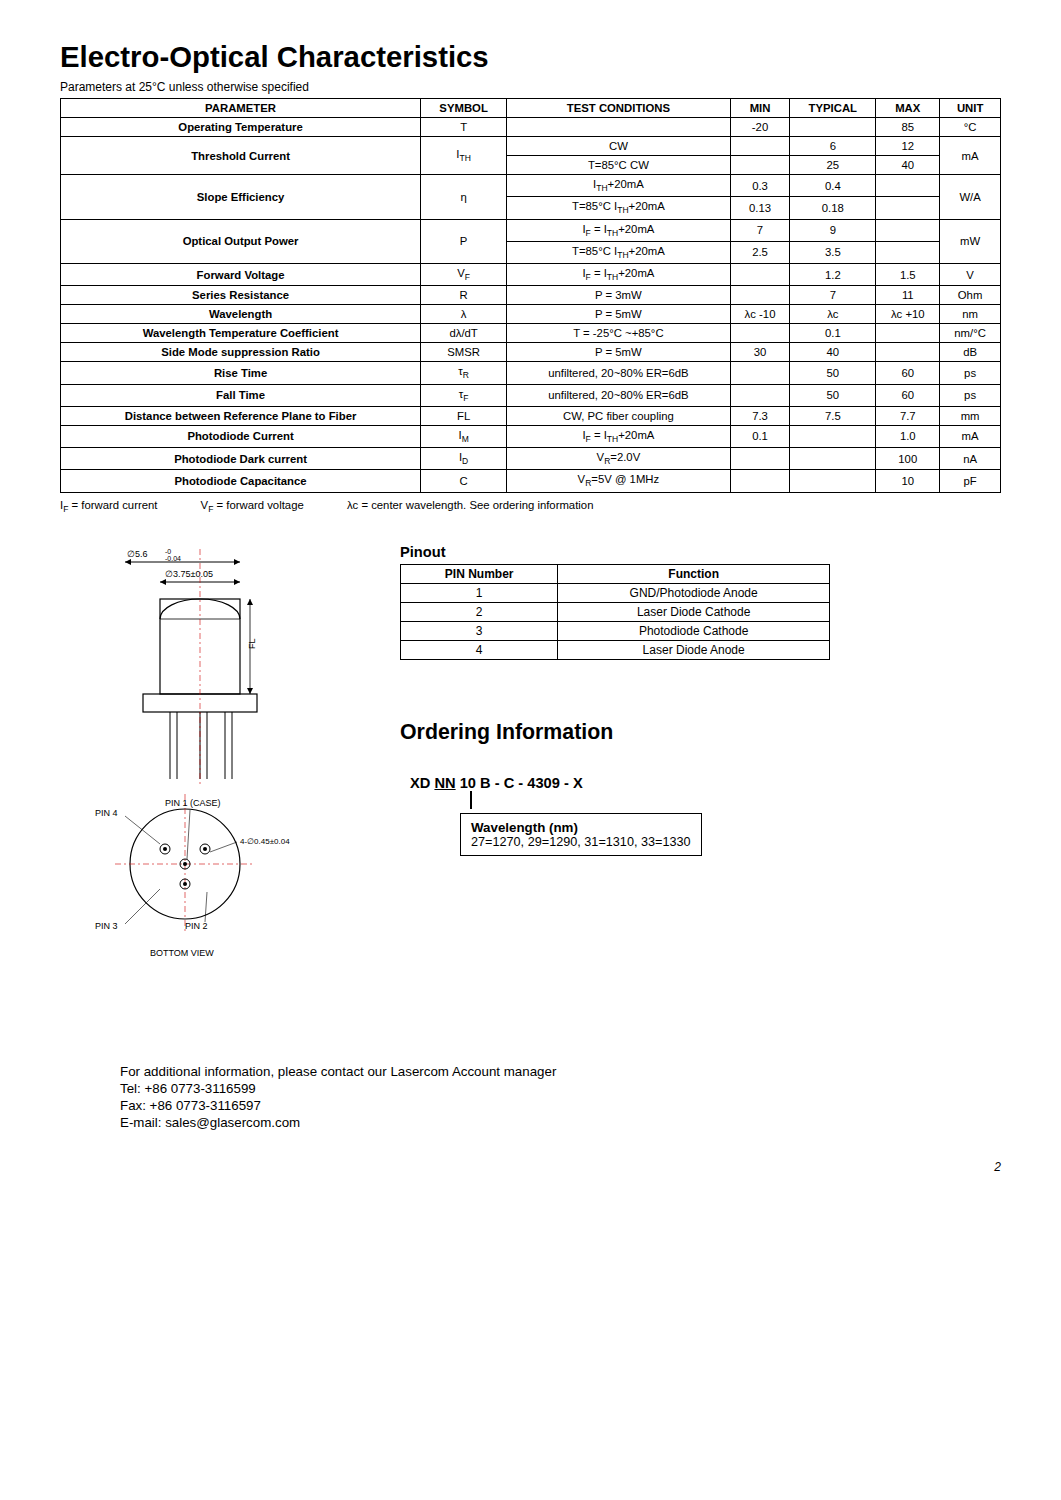Electro-Optical Characteristics
Parameters at 25°C unless otherwise specified
| PARAMETER | SYMBOL | TEST CONDITIONS | MIN | TYPICAL | MAX | UNIT |
| --- | --- | --- | --- | --- | --- | --- |
| Operating Temperature | T | | -20 | | 85 | °C |
| Threshold Current | I TH | CW | | 6 | 12 | mA |
| T=85°C CW | | 25 | 40 |
| Slope Efficiency | η | I TH +20mA | 0.3 | 0.4 | | W/A |
| T=85°C I TH +20mA | 0.13 | 0.18 | |
| Optical Output Power | P | I F = I TH +20mA | 7 | 9 | | mW |
| T=85°C I TH +20mA | 2.5 | 3.5 | |
| Forward Voltage | V F | I F = I TH +20mA | | 1.2 | 1.5 | V |
| Series Resistance | R | P = 3mW | | 7 | 11 | Ohm |
| Wavelength | λ | P = 5mW | λc -10 | λc | λc +10 | nm |
| Wavelength Temperature Coefficient | dλ/dT | T = -25°C ~+85°C | | 0.1 | | nm/°C |
| Side Mode suppression Ratio | SMSR | P = 5mW | 30 | 40 | | dB |
| Rise Time | τ R | unfiltered, 20~80% ER=6dB | | 50 | 60 | ps |
| Fall Time | τ F | unfiltered, 20~80% ER=6dB | | 50 | 60 | ps |
| Distance between Reference Plane to Fiber | FL | CW, PC fiber coupling | 7.3 | 7.5 | 7.7 | mm |
| Photodiode Current | I M | I F = I TH +20mA | 0.1 | | 1.0 | mA |
| Photodiode Dark current | I D | V R =2.0V | | | 100 | nA |
| Photodiode Capacitance | C | V R =5V @ 1MHz | | | 10 | pF |
IF = forward current VF = forward voltage λc = center wavelength. See ordering information
∅5.6 -0 -0.04 ∅3.75±0.05 FL PIN 4 PIN 1 (CASE) PIN 3 PIN 2 4-∅0.45±0.04 BOTTOM VIEW
Pinout
| PIN Number | Function |
| --- | --- |
| 1 | GND/Photodiode Anode |
| 2 | Laser Diode Cathode |
| 3 | Photodiode Cathode |
| 4 | Laser Diode Anode |
Ordering Information
XD NN 10 B - C - 4309 - X
Wavelength (nm)
27=1270, 29=1290, 31=1310, 33=1330
For additional information, please contact our Lasercom Account manager
Tel: +86 0773-3116599
Fax: +86 0773-3116597
E-mail: sales@glasercom.com
2